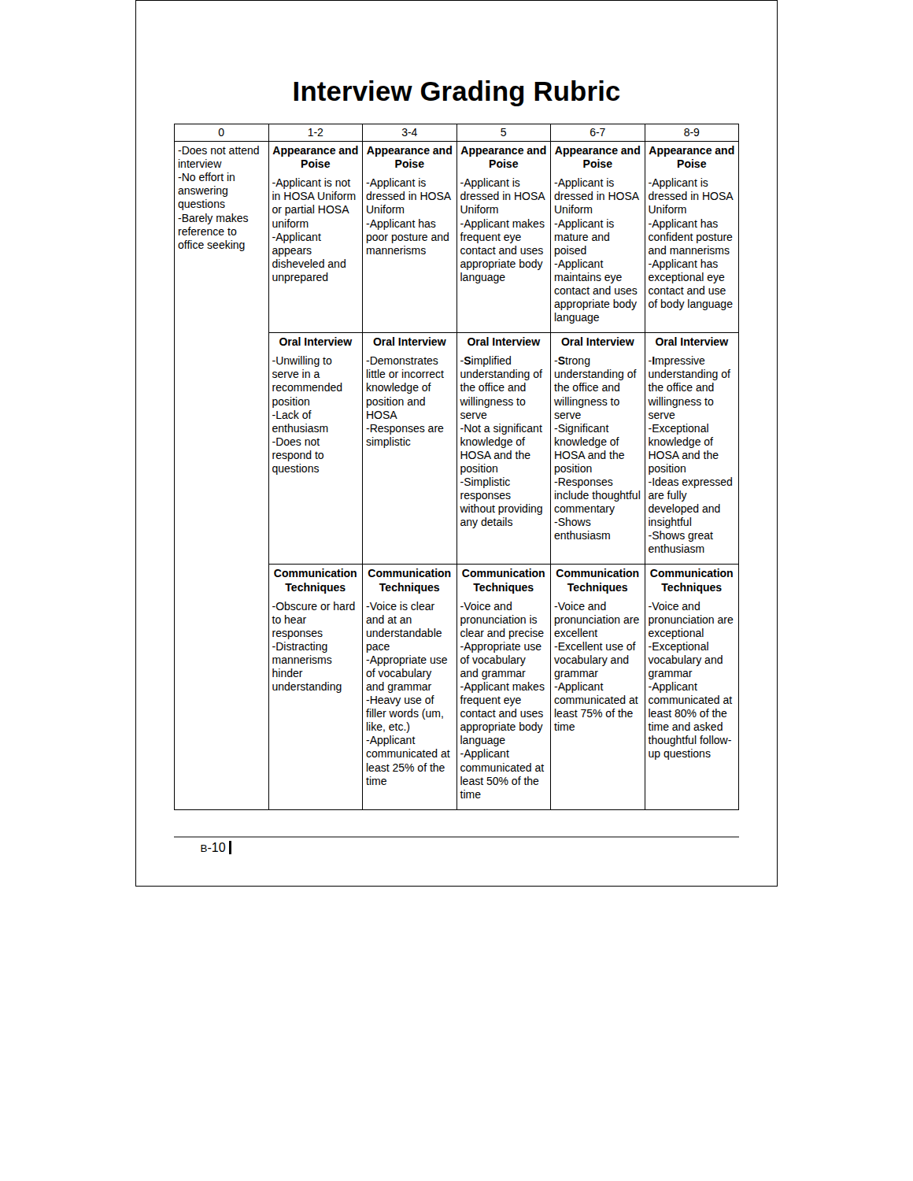Interview Grading Rubric
| 0 | 1-2 | 3-4 | 5 | 6-7 | 8-9 |
| --- | --- | --- | --- | --- | --- |
| Does not attend interview No effort in answering questions Barely makes reference to office seeking | Appearance and Poise Applicant is not in HOSA Uniform or partial HOSA uniform Applicant appears disheveled and unprepared | Appearance and Poise Applicant is dressed in HOSA Uniform Applicant has poor posture and mannerisms | Appearance and Poise Applicant is dressed in HOSA Uniform Applicant makes frequent eye contact and uses appropriate body language | Appearance and Poise Applicant is dressed in HOSA Uniform Applicant is mature and poised Applicant maintains eye contact and uses appropriate body language | Appearance and Poise Applicant is dressed in HOSA Uniform Applicant has confident posture and mannerisms Applicant has exceptional eye contact and use of body language |
| Oral Interview Unwilling to serve in a recommended position Lack of enthusiasm Does not respond to questions | Oral Interview Demonstrates little or incorrect knowledge of position and HOSA Responses are simplistic | Oral Interview S implified understanding of the office and willingness to serve Not a significant knowledge of HOSA and the position Simplistic responses without providing any details | Oral Interview S trong understanding of the office and willingness to serve Significant knowledge of HOSA and the position Responses include thoughtful commentary Shows enthusiasm | Oral Interview I mpressive understanding of the office and willingness to serve Exceptional knowledge of HOSA and the position Ideas expressed are fully developed and insightful Shows great enthusiasm |
| Communication Techniques Obscure or hard to hear responses Distracting mannerisms hinder understanding | Communication Techniques Voice is clear and at an understandable pace Appropriate use of vocabulary and grammar Heavy use of filler words (um, like, etc.) Applicant communicated at least 25% of the time | Communication Techniques Voice and pronunciation is clear and precise Appropriate use of vocabulary and grammar Applicant makes frequent eye contact and uses appropriate body language Applicant communicated at least 50% of the time | Communication Techniques Voice and pronunciation are excellent Excellent use of vocabulary and grammar Applicant communicated at least 75% of the time | Communication Techniques Voice and pronunciation are exceptional Exceptional vocabulary and grammar Applicant communicated at least 80% of the time and asked thoughtful follow-up questions |
B-10